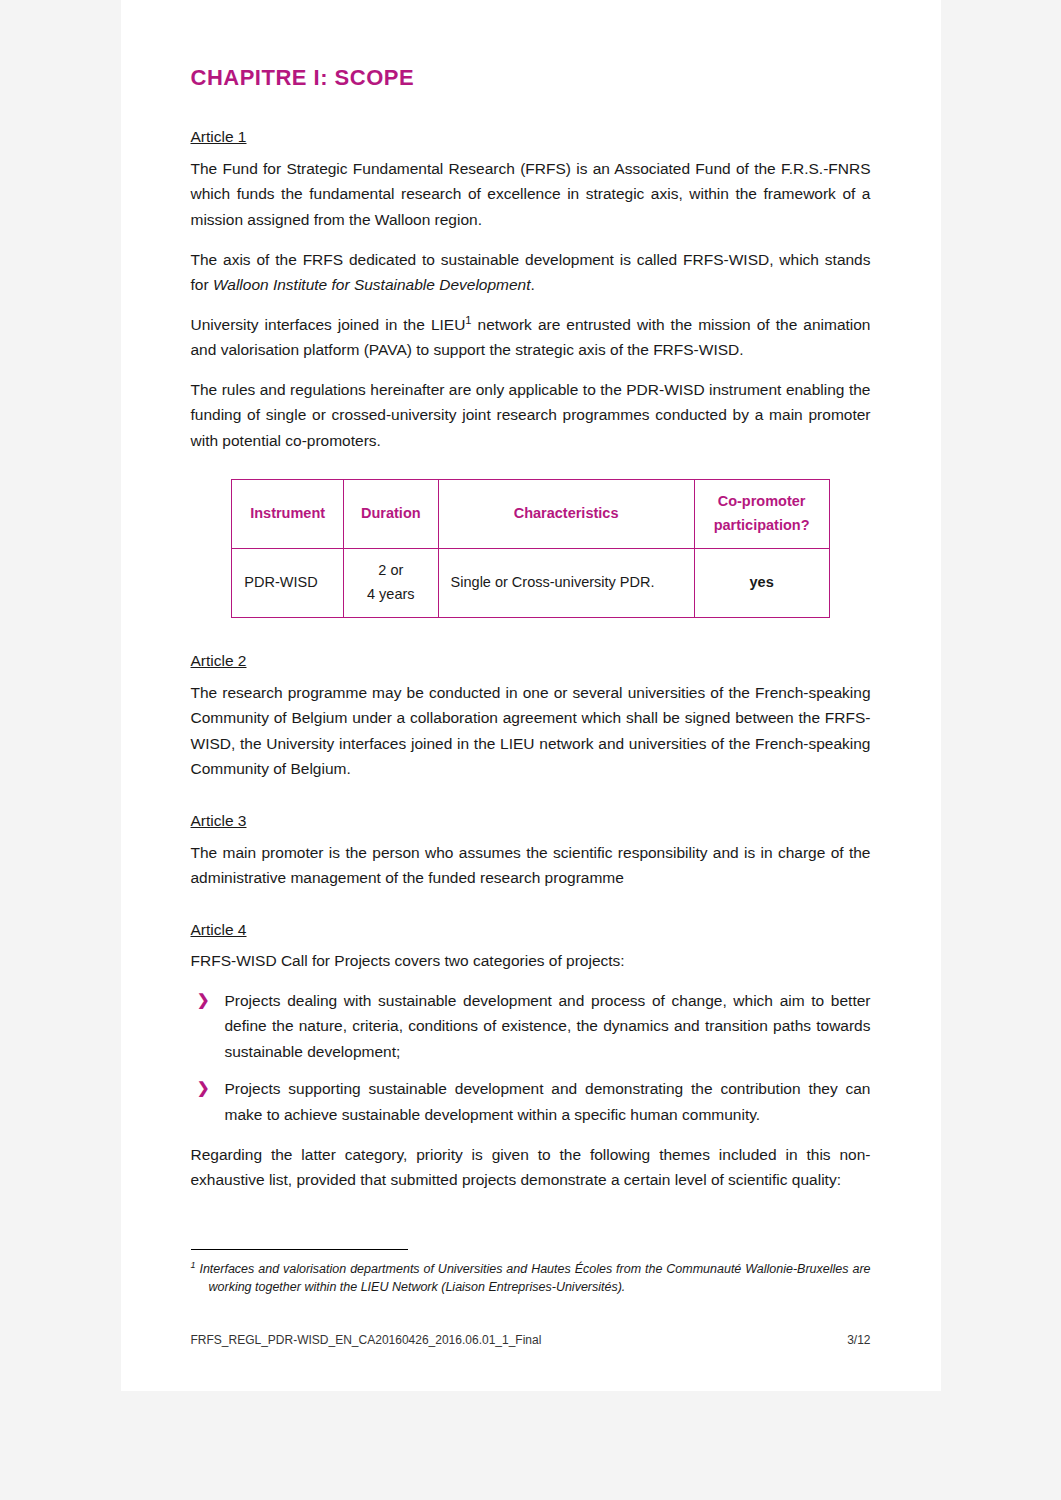CHAPITRE I: SCOPE
Article 1
The Fund for Strategic Fundamental Research (FRFS) is an Associated Fund of the F.R.S.-FNRS which funds the fundamental research of excellence in strategic axis, within the framework of a mission assigned from the Walloon region.
The axis of the FRFS dedicated to sustainable development is called FRFS-WISD, which stands for Walloon Institute for Sustainable Development.
University interfaces joined in the LIEU1 network are entrusted with the mission of the animation and valorisation platform (PAVA) to support the strategic axis of the FRFS-WISD.
The rules and regulations hereinafter are only applicable to the PDR-WISD instrument enabling the funding of single or crossed-university joint research programmes conducted by a main promoter with potential co-promoters.
| Instrument | Duration | Characteristics | Co-promoter participation? |
| --- | --- | --- | --- |
| PDR-WISD | 2 or 4 years | Single or Cross-university PDR. | yes |
Article 2
The research programme may be conducted in one or several universities of the French-speaking Community of Belgium under a collaboration agreement which shall be signed between the FRFS-WISD, the University interfaces joined in the LIEU network and universities of the French-speaking Community of Belgium.
Article 3
The main promoter is the person who assumes the scientific responsibility and is in charge of the administrative management of the funded research programme
Article 4
FRFS-WISD Call for Projects covers two categories of projects:
Projects dealing with sustainable development and process of change, which aim to better define the nature, criteria, conditions of existence, the dynamics and transition paths towards sustainable development;
Projects supporting sustainable development and demonstrating the contribution they can make to achieve sustainable development within a specific human community.
Regarding the latter category, priority is given to the following themes included in this non-exhaustive list, provided that submitted projects demonstrate a certain level of scientific quality:
1 Interfaces and valorisation departments of Universities and Hautes Écoles from the Communauté Wallonie-Bruxelles are working together within the LIEU Network (Liaison Entreprises-Universités).
FRFS_REGL_PDR-WISD_EN_CA20160426_2016.06.01_1_Final 3/12